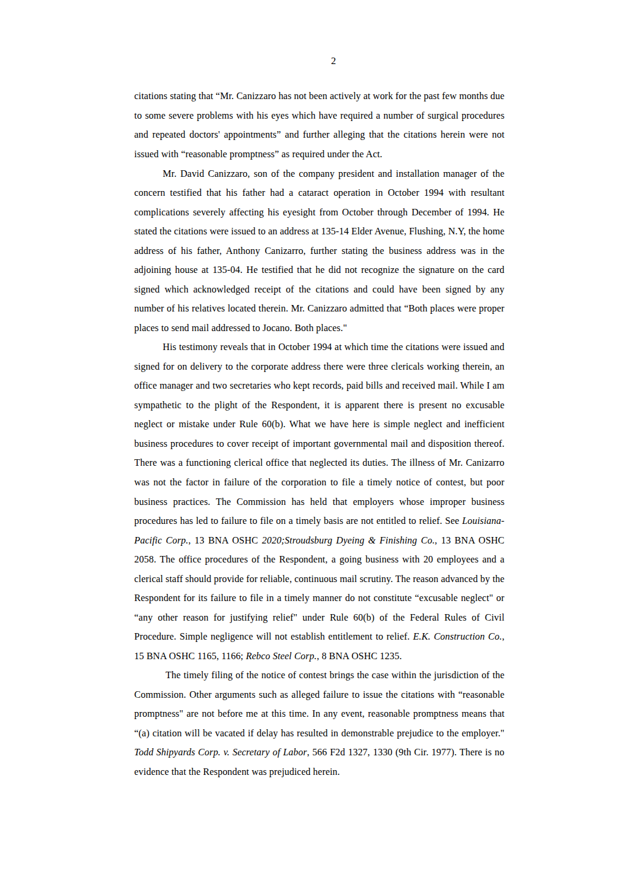2
citations stating that “Mr. Canizzaro has not been actively at work for the past few months due to some severe problems with his eyes which have required a number of surgical procedures and repeated doctors' appointments” and further alleging that the citations herein were not issued with “reasonable promptness” as required under the Act.
Mr. David Canizzaro, son of the company president and installation manager of the concern testified that his father had a cataract operation in October 1994 with resultant complications severely affecting his eyesight from October through December of 1994. He stated the citations were issued to an address at 135-14 Elder Avenue, Flushing, N.Y, the home address of his father, Anthony Canizarro, further stating the business address was in the adjoining house at 135-04. He testified that he did not recognize the signature on the card signed which acknowledged receipt of the citations and could have been signed by any number of his relatives located therein. Mr. Canizzaro admitted that “Both places were proper places to send mail addressed to Jocano. Both places."
His testimony reveals that in October 1994 at which time the citations were issued and signed for on delivery to the corporate address there were three clericals working therein, an office manager and two secretaries who kept records, paid bills and received mail. While I am sympathetic to the plight of the Respondent, it is apparent there is present no excusable neglect or mistake under Rule 60(b). What we have here is simple neglect and inefficient business procedures to cover receipt of important governmental mail and disposition thereof. There was a functioning clerical office that neglected its duties. The illness of Mr. Canizarro was not the factor in failure of the corporation to file a timely notice of contest, but poor business practices. The Commission has held that employers whose improper business procedures has led to failure to file on a timely basis are not entitled to relief. See Louisiana-Pacific Corp., 13 BNA OSHC 2020;Stroudsburg Dyeing & Finishing Co., 13 BNA OSHC 2058. The office procedures of the Respondent, a going business with 20 employees and a clerical staff should provide for reliable, continuous mail scrutiny. The reason advanced by the Respondent for its failure to file in a timely manner do not constitute “excusable neglect" or “any other reason for justifying relief" under Rule 60(b) of the Federal Rules of Civil Procedure. Simple negligence will not establish entitlement to relief. E.K. Construction Co., 15 BNA OSHC 1165, 1166; Rebco Steel Corp., 8 BNA OSHC 1235.
The timely filing of the notice of contest brings the case within the jurisdiction of the Commission. Other arguments such as alleged failure to issue the citations with “reasonable promptness" are not before me at this time. In any event, reasonable promptness means that “(a) citation will be vacated if delay has resulted in demonstrable prejudice to the employer." Todd Shipyards Corp. v. Secretary of Labor, 566 F2d 1327, 1330 (9th Cir. 1977). There is no evidence that the Respondent was prejudiced herein.